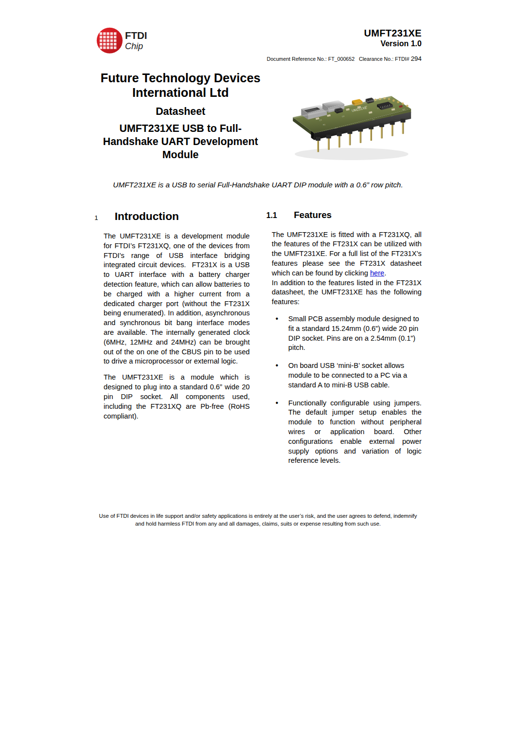FTDI Chip
UMFT231XE
Version 1.0
Document Reference No.: FT_000652 Clearance No.: FTDI# 294
Future Technology Devices International Ltd
Datasheet
UMFT231XE USB to Full-Handshake UART Development Module
UM231XE R1 JP2 C6 D1 R2 C3 C4 U1
UMFT231XE is a USB to serial Full-Handshake UART DIP module with a 0.6” row pitch.
1
Introduction
The UMFT231XE is a development module for FTDI’s FT231XQ, one of the devices from FTDI’s range of USB interface bridging integrated circuit devices. FT231X is a USB to UART interface with a battery charger detection feature, which can allow batteries to be charged with a higher current from a dedicated charger port (without the FT231X being enumerated). In addition, asynchronous and synchronous bit bang interface modes are available. The internally generated clock (6MHz, 12MHz and 24MHz) can be brought out of the on one of the CBUS pin to be used to drive a microprocessor or external logic.
The UMFT231XE is a module which is designed to plug into a standard 0.6” wide 20 pin DIP socket. All components used, including the FT231XQ are Pb-free (RoHS compliant).
1.1
Features
The UMFT231XE is fitted with a FT231XQ, all the features of the FT231X can be utilized with the UMFT231XE. For a full list of the FT231X’s features please see the FT231X datasheet which can be found by clicking here.
In addition to the features listed in the FT231X datasheet, the UMFT231XE has the following features:
Small PCB assembly module designed to fit a standard 15.24mm (0.6”) wide 20 pin DIP socket. Pins are on a 2.54mm (0.1”) pitch.
On board USB ‘mini-B’ socket allows module to be connected to a PC via a standard A to mini-B USB cable.
Functionally configurable using jumpers. The default jumper setup enables the module to function without peripheral wires or application board. Other configurations enable external power supply options and variation of logic reference levels.
Use of FTDI devices in life support and/or safety applications is entirely at the user’s risk, and the user agrees to defend, indemnify and hold harmless FTDI from any and all damages, claims, suits or expense resulting from such use.